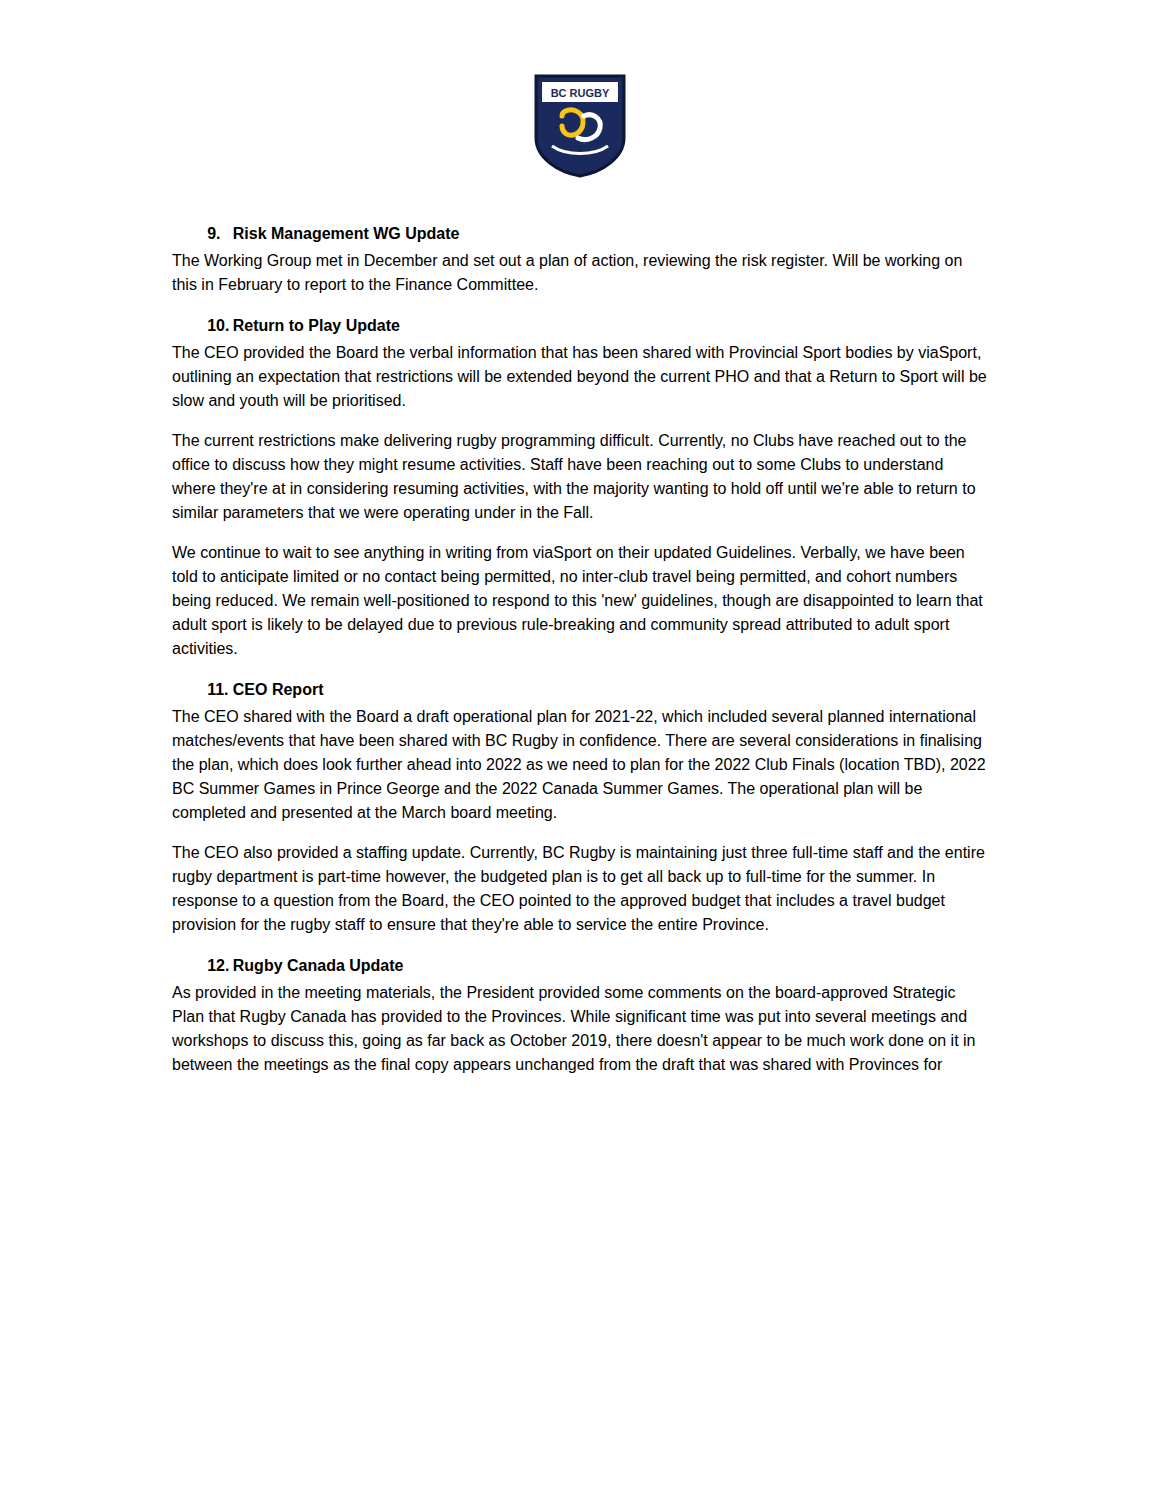BC RUGBY
9. Risk Management WG Update
The Working Group met in December and set out a plan of action, reviewing the risk register. Will be working on this in February to report to the Finance Committee.
10. Return to Play Update
The CEO provided the Board the verbal information that has been shared with Provincial Sport bodies by viaSport, outlining an expectation that restrictions will be extended beyond the current PHO and that a Return to Sport will be slow and youth will be prioritised.
The current restrictions make delivering rugby programming difficult. Currently, no Clubs have reached out to the office to discuss how they might resume activities. Staff have been reaching out to some Clubs to understand where they're at in considering resuming activities, with the majority wanting to hold off until we're able to return to similar parameters that we were operating under in the Fall.
We continue to wait to see anything in writing from viaSport on their updated Guidelines. Verbally, we have been told to anticipate limited or no contact being permitted, no inter-club travel being permitted, and cohort numbers being reduced. We remain well-positioned to respond to this 'new' guidelines, though are disappointed to learn that adult sport is likely to be delayed due to previous rule-breaking and community spread attributed to adult sport activities.
11. CEO Report
The CEO shared with the Board a draft operational plan for 2021-22, which included several planned international matches/events that have been shared with BC Rugby in confidence. There are several considerations in finalising the plan, which does look further ahead into 2022 as we need to plan for the 2022 Club Finals (location TBD), 2022 BC Summer Games in Prince George and the 2022 Canada Summer Games. The operational plan will be completed and presented at the March board meeting.
The CEO also provided a staffing update. Currently, BC Rugby is maintaining just three full-time staff and the entire rugby department is part-time however, the budgeted plan is to get all back up to full-time for the summer. In response to a question from the Board, the CEO pointed to the approved budget that includes a travel budget provision for the rugby staff to ensure that they're able to service the entire Province.
12. Rugby Canada Update
As provided in the meeting materials, the President provided some comments on the board-approved Strategic Plan that Rugby Canada has provided to the Provinces. While significant time was put into several meetings and workshops to discuss this, going as far back as October 2019, there doesn't appear to be much work done on it in between the meetings as the final copy appears unchanged from the draft that was shared with Provinces for